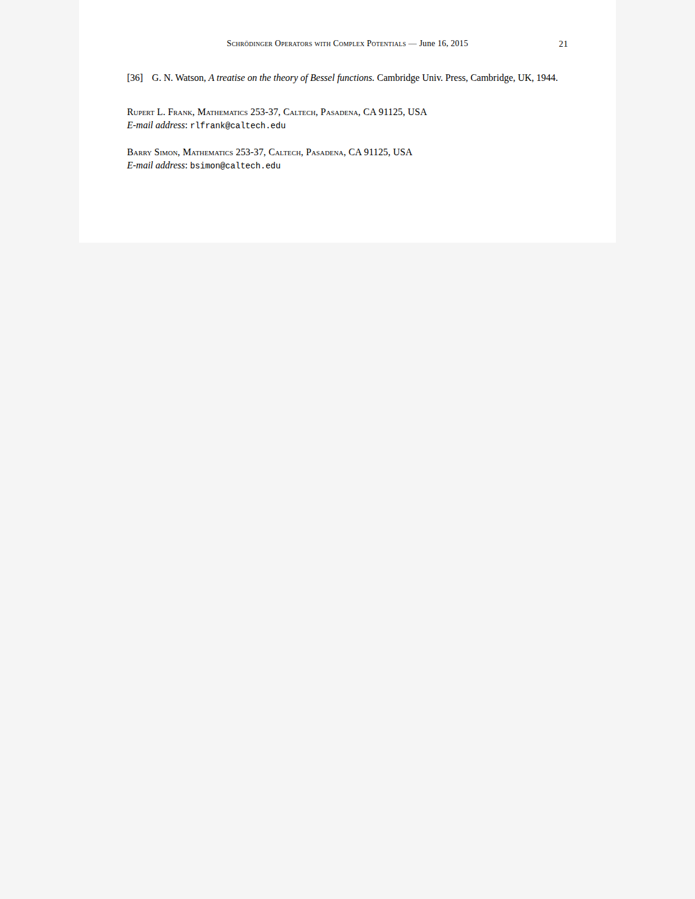Schrödinger Operators with Complex Potentials — June 16, 2015 21
[36] G. N. Watson, A treatise on the theory of Bessel functions. Cambridge Univ. Press, Cambridge, UK, 1944.
Rupert L. Frank, Mathematics 253-37, Caltech, Pasadena, CA 91125, USA
E-mail address: rlfrank@caltech.edu
Barry Simon, Mathematics 253-37, Caltech, Pasadena, CA 91125, USA
E-mail address: bsimon@caltech.edu